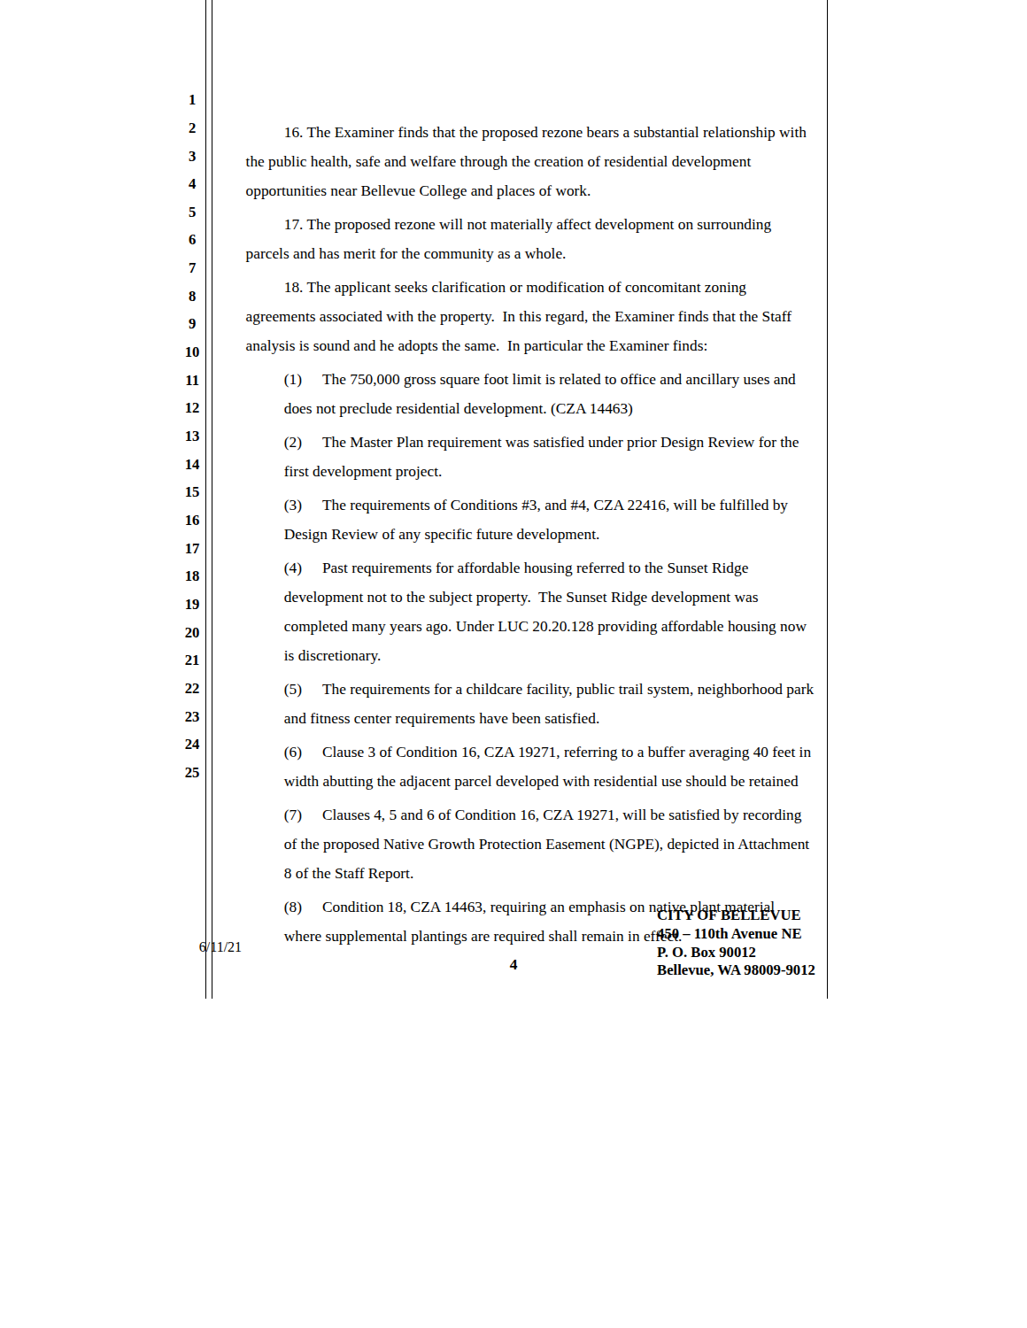1
2
3
4
5
6
7
8
9
10
11
12
13
14
15
16
17
18
19
20
21
22
23
24
25
16. The Examiner finds that the proposed rezone bears a substantial relationship with the public health, safe and welfare through the creation of residential development opportunities near Bellevue College and places of work.
17. The proposed rezone will not materially affect development on surrounding parcels and has merit for the community as a whole.
18. The applicant seeks clarification or modification of concomitant zoning agreements associated with the property. In this regard, the Examiner finds that the Staff analysis is sound and he adopts the same. In particular the Examiner finds:
(1) The 750,000 gross square foot limit is related to office and ancillary uses and does not preclude residential development. (CZA 14463)
(2) The Master Plan requirement was satisfied under prior Design Review for the first development project.
(3) The requirements of Conditions #3, and #4, CZA 22416, will be fulfilled by Design Review of any specific future development.
(4) Past requirements for affordable housing referred to the Sunset Ridge development not to the subject property. The Sunset Ridge development was completed many years ago. Under LUC 20.20.128 providing affordable housing now is discretionary.
(5) The requirements for a childcare facility, public trail system, neighborhood park and fitness center requirements have been satisfied.
(6) Clause 3 of Condition 16, CZA 19271, referring to a buffer averaging 40 feet in width abutting the adjacent parcel developed with residential use should be retained
(7) Clauses 4, 5 and 6 of Condition 16, CZA 19271, will be satisfied by recording of the proposed Native Growth Protection Easement (NGPE), depicted in Attachment 8 of the Staff Report.
(8) Condition 18, CZA 14463, requiring an emphasis on native plant material where supplemental plantings are required shall remain in effect.
6/11/21
4
CITY OF BELLEVUE
450 – 110th Avenue NE
P. O. Box 90012
Bellevue, WA 98009-9012